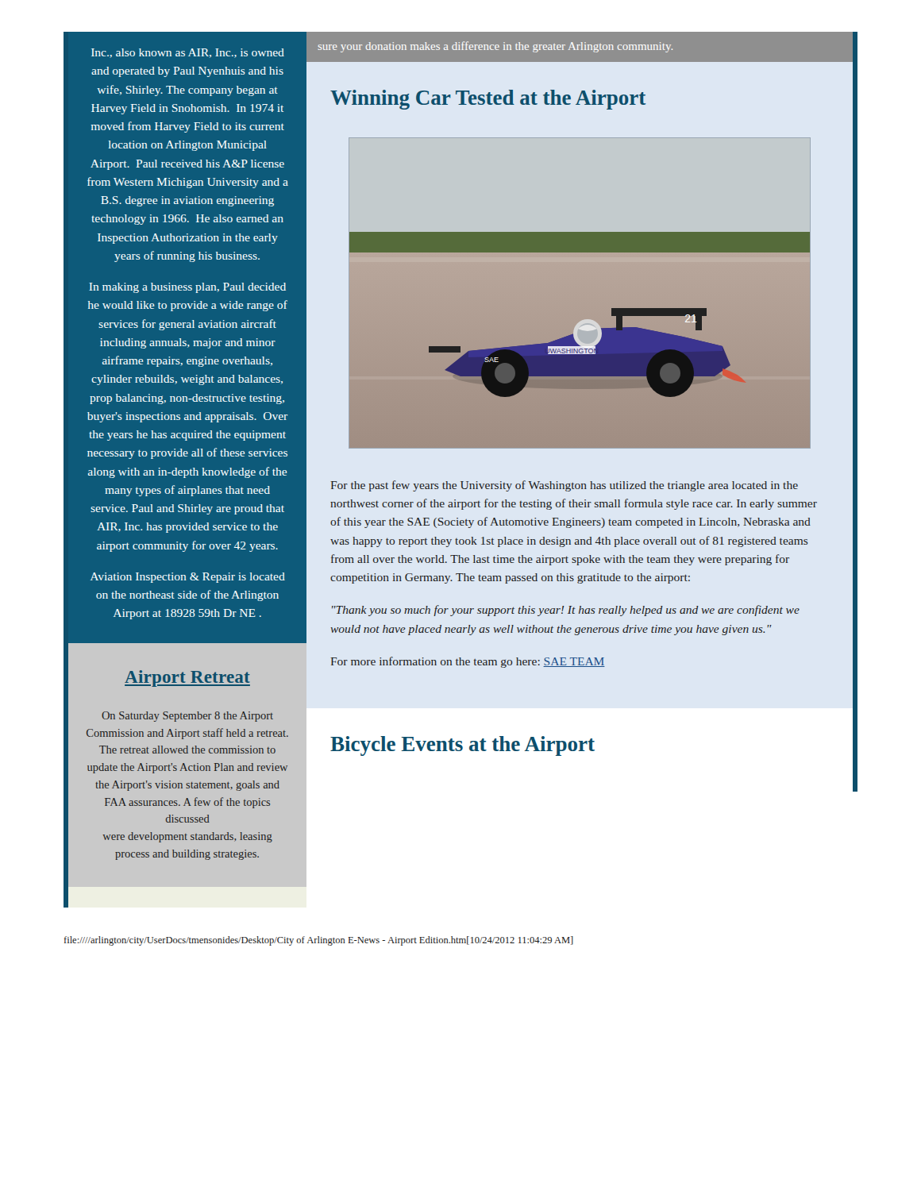Inc., also known as AIR, Inc., is owned and operated by Paul Nyenhuis and his wife, Shirley. The company began at Harvey Field in Snohomish. In 1974 it moved from Harvey Field to its current location on Arlington Municipal Airport. Paul received his A&P license from Western Michigan University and a B.S. degree in aviation engineering technology in 1966. He also earned an Inspection Authorization in the early years of running his business.
In making a business plan, Paul decided he would like to provide a wide range of services for general aviation aircraft including annuals, major and minor airframe repairs, engine overhauls, cylinder rebuilds, weight and balances, prop balancing, non-destructive testing, buyer's inspections and appraisals. Over the years he has acquired the equipment necessary to provide all of these services along with an in-depth knowledge of the many types of airplanes that need service. Paul and Shirley are proud that AIR, Inc. has provided service to the airport community for over 42 years.
Aviation Inspection & Repair is located on the northeast side of the Arlington Airport at 18928 59th Dr NE .
Airport Retreat
On Saturday September 8 the Airport Commission and Airport staff held a retreat. The retreat allowed the commission to update the Airport's Action Plan and review the Airport's vision statement, goals and FAA assurances. A few of the topics discussed
were development standards, leasing process and building strategies.
sure your donation makes a difference in the greater Arlington community.
Winning Car Tested at the Airport
For the past few years the University of Washington has utilized the triangle area located in the northwest corner of the airport for the testing of their small formula style race car. In early summer of this year the SAE (Society of Automotive Engineers) team competed in Lincoln, Nebraska and was happy to report they took 1st place in design and 4th place overall out of 81 registered teams from all over the world. The last time the airport spoke with the team they were preparing for competition in Germany. The team passed on this gratitude to the airport:
"Thank you so much for your support this year! It has really helped us and we are confident we would not have placed nearly as well without the generous drive time you have given us."
For more information on the team go here: SAE TEAM
Bicycle Events at the Airport
file:////arlington/city/UserDocs/tmensonides/Desktop/City of Arlington E-News - Airport Edition.htm[10/24/2012 11:04:29 AM]